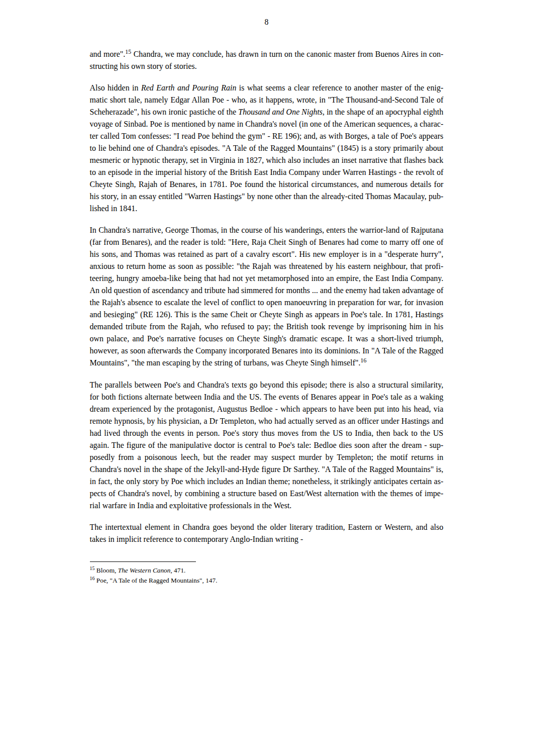8
and more".15 Chandra, we may conclude, has drawn in turn on the canonic master from Buenos Aires in constructing his own story of stories.
Also hidden in Red Earth and Pouring Rain is what seems a clear reference to another master of the enigmatic short tale, namely Edgar Allan Poe - who, as it happens, wrote, in "The Thousand-and-Second Tale of Scheherazade", his own ironic pastiche of the Thousand and One Nights, in the shape of an apocryphal eighth voyage of Sinbad. Poe is mentioned by name in Chandra's novel (in one of the American sequences, a character called Tom confesses: "I read Poe behind the gym" - RE 196); and, as with Borges, a tale of Poe's appears to lie behind one of Chandra's episodes. "A Tale of the Ragged Mountains" (1845) is a story primarily about mesmeric or hypnotic therapy, set in Virginia in 1827, which also includes an inset narrative that flashes back to an episode in the imperial history of the British East India Company under Warren Hastings - the revolt of Cheyte Singh, Rajah of Benares, in 1781. Poe found the historical circumstances, and numerous details for his story, in an essay entitled "Warren Hastings" by none other than the already-cited Thomas Macaulay, published in 1841.
In Chandra's narrative, George Thomas, in the course of his wanderings, enters the warrior-land of Rajputana (far from Benares), and the reader is told: "Here, Raja Cheit Singh of Benares had come to marry off one of his sons, and Thomas was retained as part of a cavalry escort". His new employer is in a "desperate hurry", anxious to return home as soon as possible: "the Rajah was threatened by his eastern neighbour, that profiteering, hungry amoeba-like being that had not yet metamorphosed into an empire, the East India Company. An old question of ascendancy and tribute had simmered for months ... and the enemy had taken advantage of the Rajah's absence to escalate the level of conflict to open manoeuvring in preparation for war, for invasion and besieging" (RE 126). This is the same Cheit or Cheyte Singh as appears in Poe's tale. In 1781, Hastings demanded tribute from the Rajah, who refused to pay; the British took revenge by imprisoning him in his own palace, and Poe's narrative focuses on Cheyte Singh's dramatic escape. It was a short-lived triumph, however, as soon afterwards the Company incorporated Benares into its dominions. In "A Tale of the Ragged Mountains", "the man escaping by the string of turbans, was Cheyte Singh himself".16
The parallels between Poe's and Chandra's texts go beyond this episode; there is also a structural similarity, for both fictions alternate between India and the US. The events of Benares appear in Poe's tale as a waking dream experienced by the protagonist, Augustus Bedloe - which appears to have been put into his head, via remote hypnosis, by his physician, a Dr Templeton, who had actually served as an officer under Hastings and had lived through the events in person. Poe's story thus moves from the US to India, then back to the US again. The figure of the manipulative doctor is central to Poe's tale: Bedloe dies soon after the dream - supposedly from a poisonous leech, but the reader may suspect murder by Templeton; the motif returns in Chandra's novel in the shape of the Jekyll-and-Hyde figure Dr Sarthey. "A Tale of the Ragged Mountains" is, in fact, the only story by Poe which includes an Indian theme; nonetheless, it strikingly anticipates certain aspects of Chandra's novel, by combining a structure based on East/West alternation with the themes of imperial warfare in India and exploitative professionals in the West.
The intertextual element in Chandra goes beyond the older literary tradition, Eastern or Western, and also takes in implicit reference to contemporary Anglo-Indian writing -
15 Bloom, The Western Canon, 471.
16 Poe, "A Tale of the Ragged Mountains", 147.